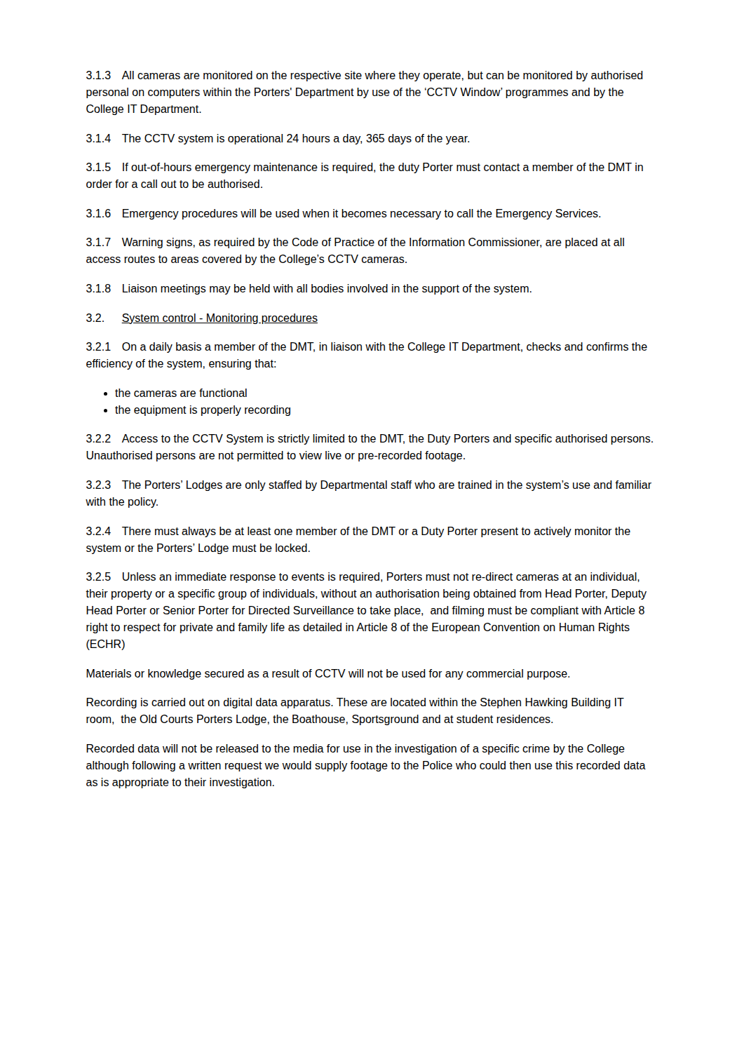3.1.3 All cameras are monitored on the respective site where they operate, but can be monitored by authorised personal on computers within the Porters' Department by use of the ‘CCTV Window’ programmes and by the College IT Department.
3.1.4 The CCTV system is operational 24 hours a day, 365 days of the year.
3.1.5 If out-of-hours emergency maintenance is required, the duty Porter must contact a member of the DMT in order for a call out to be authorised.
3.1.6 Emergency procedures will be used when it becomes necessary to call the Emergency Services.
3.1.7 Warning signs, as required by the Code of Practice of the Information Commissioner, are placed at all access routes to areas covered by the College’s CCTV cameras.
3.1.8 Liaison meetings may be held with all bodies involved in the support of the system.
3.2. System control - Monitoring procedures
3.2.1 On a daily basis a member of the DMT, in liaison with the College IT Department, checks and confirms the efficiency of the system, ensuring that:
the cameras are functional
the equipment is properly recording
3.2.2 Access to the CCTV System is strictly limited to the DMT, the Duty Porters and specific authorised persons. Unauthorised persons are not permitted to view live or pre-recorded footage.
3.2.3 The Porters’ Lodges are only staffed by Departmental staff who are trained in the system’s use and familiar with the policy.
3.2.4 There must always be at least one member of the DMT or a Duty Porter present to actively monitor the system or the Porters’ Lodge must be locked.
3.2.5 Unless an immediate response to events is required, Porters must not re-direct cameras at an individual, their property or a specific group of individuals, without an authorisation being obtained from Head Porter, Deputy Head Porter or Senior Porter for Directed Surveillance to take place, and filming must be compliant with Article 8 right to respect for private and family life as detailed in Article 8 of the European Convention on Human Rights (ECHR)
Materials or knowledge secured as a result of CCTV will not be used for any commercial purpose.
Recording is carried out on digital data apparatus. These are located within the Stephen Hawking Building IT room, the Old Courts Porters Lodge, the Boathouse, Sportsground and at student residences.
Recorded data will not be released to the media for use in the investigation of a specific crime by the College although following a written request we would supply footage to the Police who could then use this recorded data as is appropriate to their investigation.